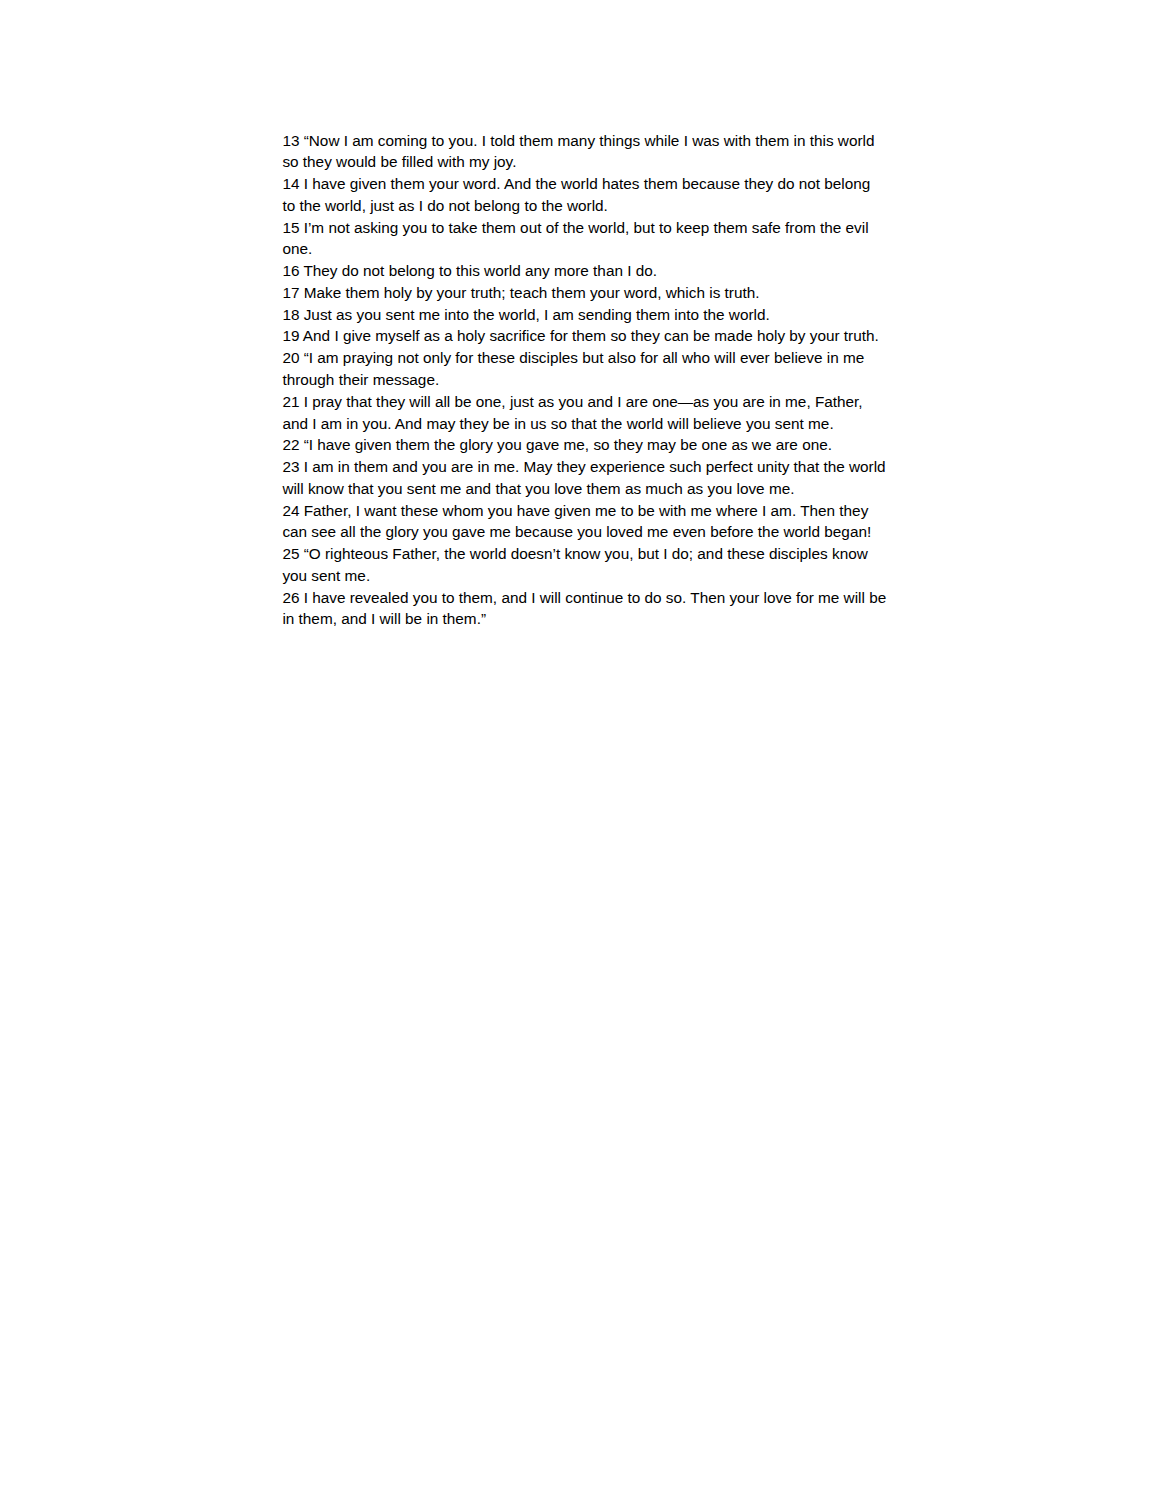13 “Now I am coming to you. I told them many things while I was with them in this world so they would be filled with my joy.
14 I have given them your word. And the world hates them because they do not belong to the world, just as I do not belong to the world.
15 I’m not asking you to take them out of the world, but to keep them safe from the evil one.
16 They do not belong to this world any more than I do.
17 Make them holy by your truth; teach them your word, which is truth.
18 Just as you sent me into the world, I am sending them into the world.
19 And I give myself as a holy sacrifice for them so they can be made holy by your truth.
20 “I am praying not only for these disciples but also for all who will ever believe in me through their message.
21 I pray that they will all be one, just as you and I are one—as you are in me, Father, and I am in you. And may they be in us so that the world will believe you sent me.
22 “I have given them the glory you gave me, so they may be one as we are one.
23 I am in them and you are in me. May they experience such perfect unity that the world will know that you sent me and that you love them as much as you love me.
24 Father, I want these whom you have given me to be with me where I am. Then they can see all the glory you gave me because you loved me even before the world began!
25 “O righteous Father, the world doesn’t know you, but I do; and these disciples know you sent me.
26 I have revealed you to them, and I will continue to do so. Then your love for me will be in them, and I will be in them.”